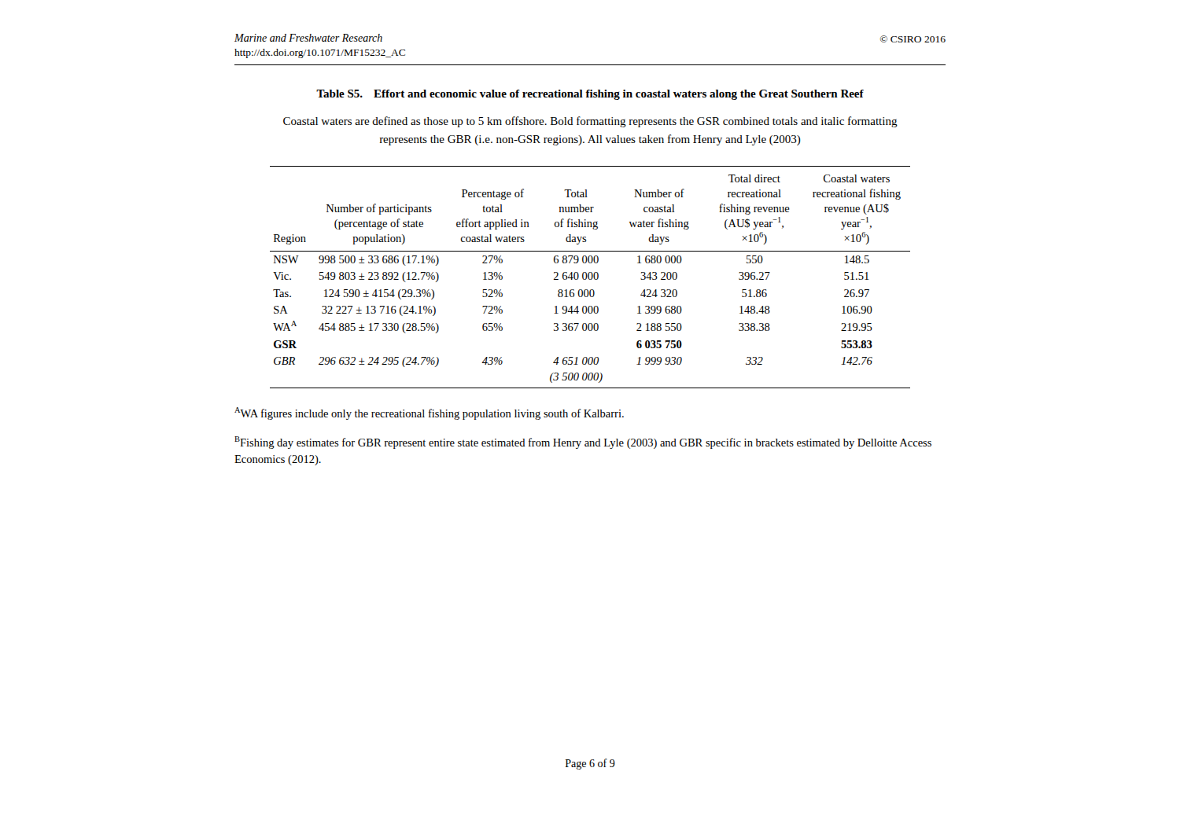Marine and Freshwater Research
http://dx.doi.org/10.1071/MF15232_AC
© CSIRO 2016
Table S5. Effort and economic value of recreational fishing in coastal waters along the Great Southern Reef
Coastal waters are defined as those up to 5 km offshore. Bold formatting represents the GSR combined totals and italic formatting represents the GBR (i.e. non-GSR regions). All values taken from Henry and Lyle (2003)
| Region | Number of participants (percentage of state population) | Percentage of total effort applied in coastal waters | Total number of fishing days | Number of coastal water fishing days | Total direct recreational fishing revenue (AU$ year −1 , ×10 6 ) | Coastal waters recreational fishing revenue (AU$ year −1 , ×10 6 ) |
| --- | --- | --- | --- | --- | --- | --- |
| NSW | 998 500 ± 33 686 (17.1%) | 27% | 6 879 000 | 1 680 000 | 550 | 148.5 |
| Vic. | 549 803 ± 23 892 (12.7%) | 13% | 2 640 000 | 343 200 | 396.27 | 51.51 |
| Tas. | 124 590 ± 4154 (29.3%) | 52% | 816 000 | 424 320 | 51.86 | 26.97 |
| SA | 32 227 ± 13 716 (24.1%) | 72% | 1 944 000 | 1 399 680 | 148.48 | 106.90 |
| WA A | 454 885 ± 17 330 (28.5%) | 65% | 3 367 000 | 2 188 550 | 338.38 | 219.95 |
| GSR | | | | 6 035 750 | | 553.83 |
| GBR | 296 632 ± 24 295 (24.7%) | 43% | 4 651 000 (3 500 000) | 1 999 930 | 332 | 142.76 |
AWA figures include only the recreational fishing population living south of Kalbarri.
BFishing day estimates for GBR represent entire state estimated from Henry and Lyle (2003) and GBR specific in brackets estimated by Delloitte Access Economics (2012).
Page 6 of 9